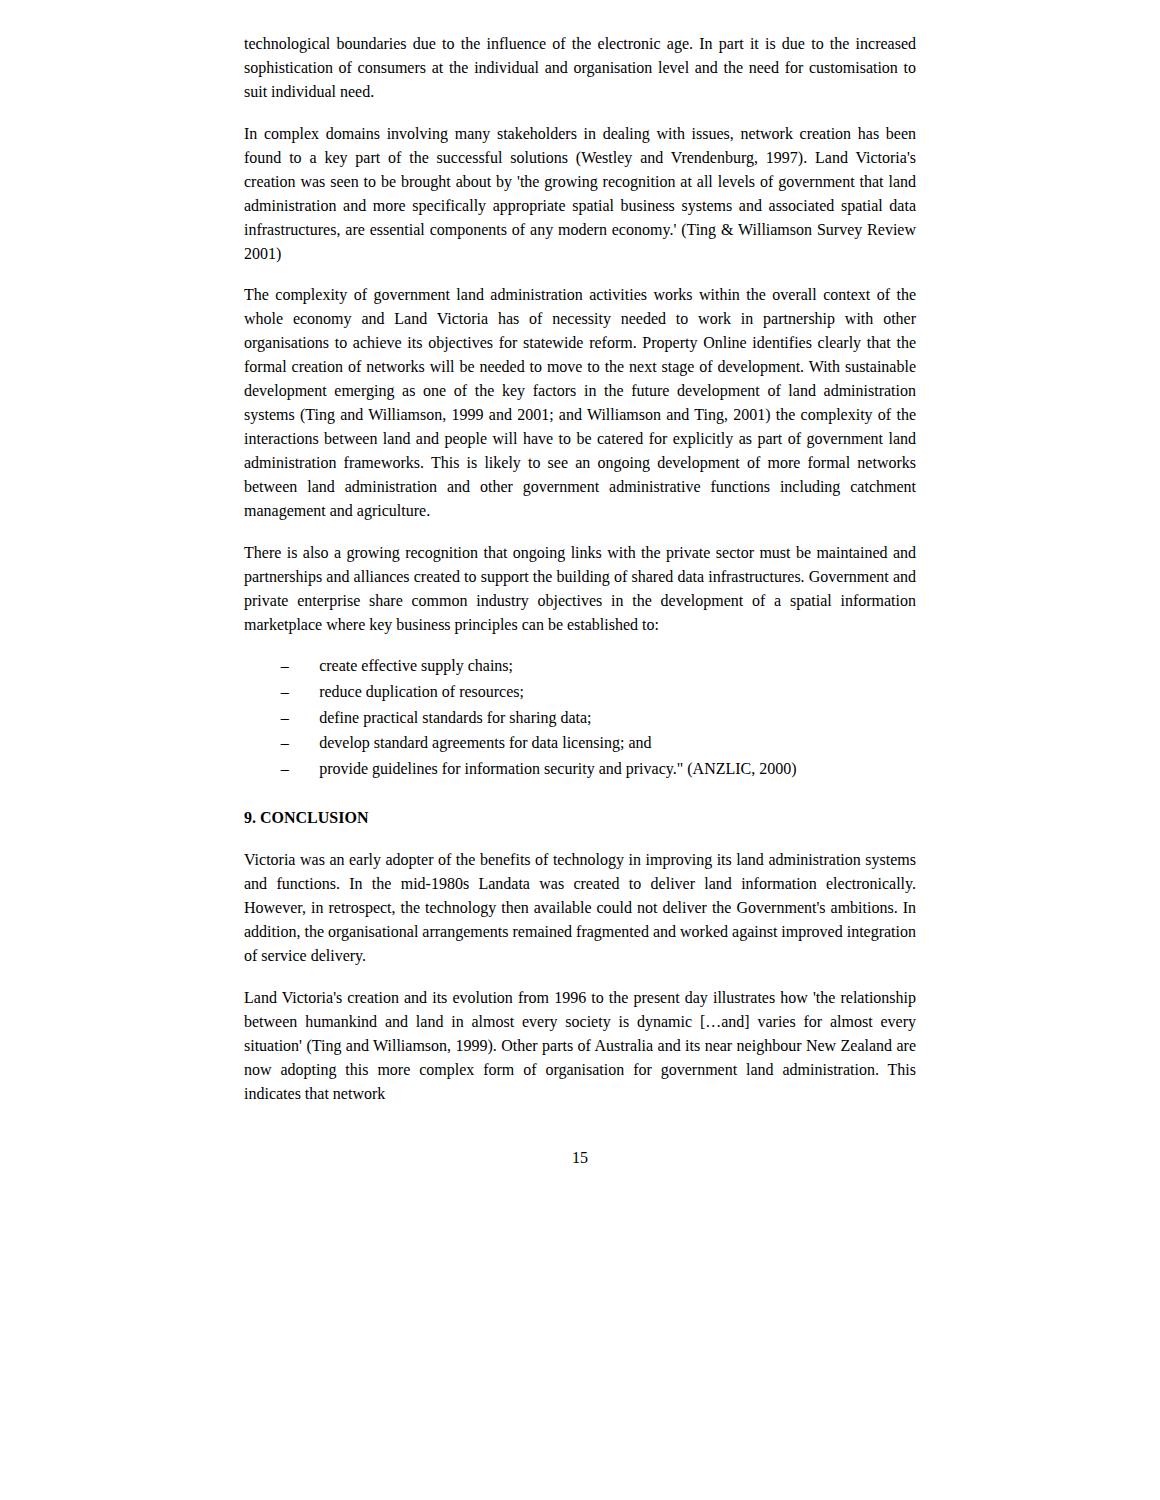technological boundaries due to the influence of the electronic age. In part it is due to the increased sophistication of consumers at the individual and organisation level and the need for customisation to suit individual need.
In complex domains involving many stakeholders in dealing with issues, network creation has been found to a key part of the successful solutions (Westley and Vrendenburg, 1997). Land Victoria's creation was seen to be brought about by 'the growing recognition at all levels of government that land administration and more specifically appropriate spatial business systems and associated spatial data infrastructures, are essential components of any modern economy.' (Ting & Williamson Survey Review 2001)
The complexity of government land administration activities works within the overall context of the whole economy and Land Victoria has of necessity needed to work in partnership with other organisations to achieve its objectives for statewide reform. Property Online identifies clearly that the formal creation of networks will be needed to move to the next stage of development. With sustainable development emerging as one of the key factors in the future development of land administration systems (Ting and Williamson, 1999 and 2001; and Williamson and Ting, 2001) the complexity of the interactions between land and people will have to be catered for explicitly as part of government land administration frameworks. This is likely to see an ongoing development of more formal networks between land administration and other government administrative functions including catchment management and agriculture.
There is also a growing recognition that ongoing links with the private sector must be maintained and partnerships and alliances created to support the building of shared data infrastructures. Government and private enterprise share common industry objectives in the development of a spatial information marketplace where key business principles can be established to:
–create effective supply chains;
–reduce duplication of resources;
–define practical standards for sharing data;
–develop standard agreements for data licensing; and
–provide guidelines for information security and privacy." (ANZLIC, 2000)
9. CONCLUSION
Victoria was an early adopter of the benefits of technology in improving its land administration systems and functions. In the mid-1980s Landata was created to deliver land information electronically. However, in retrospect, the technology then available could not deliver the Government's ambitions. In addition, the organisational arrangements remained fragmented and worked against improved integration of service delivery.
Land Victoria's creation and its evolution from 1996 to the present day illustrates how 'the relationship between humankind and land in almost every society is dynamic […and] varies for almost every situation' (Ting and Williamson, 1999). Other parts of Australia and its near neighbour New Zealand are now adopting this more complex form of organisation for government land administration. This indicates that network
15